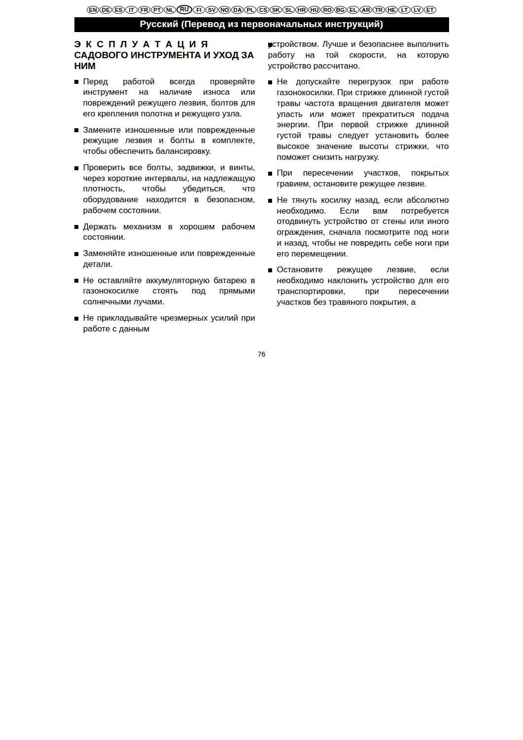EN DE ES IT FR PT NL RU FI SV NO DA PL CS SK SL HR HU RO BG EL AR TR HE LT LV ET
Русский (Перевод из первоначальных инструкций)
Э К С П Л У А Т А Ц И Я САДОВОГО ИНСТРУМЕНТА И УХОД ЗА НИМ
Перед работой всегда проверяйте инструмент на наличие износа или повреждений режущего лезвия, болтов для его крепления полотна и режущего узла.
Замените изношенные или поврежденные режущие лезвия и болты в комплекте, чтобы обеспечить балансировку.
Проверить все болты, задвижки, и винты, через короткие интервалы, на надлежащую плотность, чтобы убедиться, что оборудование находится в безопасном, рабочем состоянии.
Держать механизм в хорошем рабочем состоянии.
Заменяйте изношенные или поврежденные детали.
Не оставляйте аккумуляторную батарею в газонокосилке стоять под прямыми солнечными лучами.
Не прикладывайте чрезмерных усилий при работе с данным
устройством. Лучше и безопаснее выполнить работу на той скорости, на которую устройство рассчитано.
Не допускайте перегрузок при работе газонокосилки. При стрижке длинной густой травы частота вращения двигателя может упасть или может прекратиться подача энергии. При первой стрижке длинной густой травы следует установить более высокое значение высоты стрижки, что поможет снизить нагрузку.
При пересечении участков, покрытых гравием, остановите режущее лезвие.
Не тянуть косилку назад, если абсолютно необходимо. Если вам потребуется отодвинуть устройство от стены или иного ограждения, сначала посмотрите под ноги и назад, чтобы не повредить себе ноги при его перемещении.
Остановите режущее лезвие, если необходимо наклонить устройство для его транспортировки, при пересечении участков без травяного покрытия, а
76